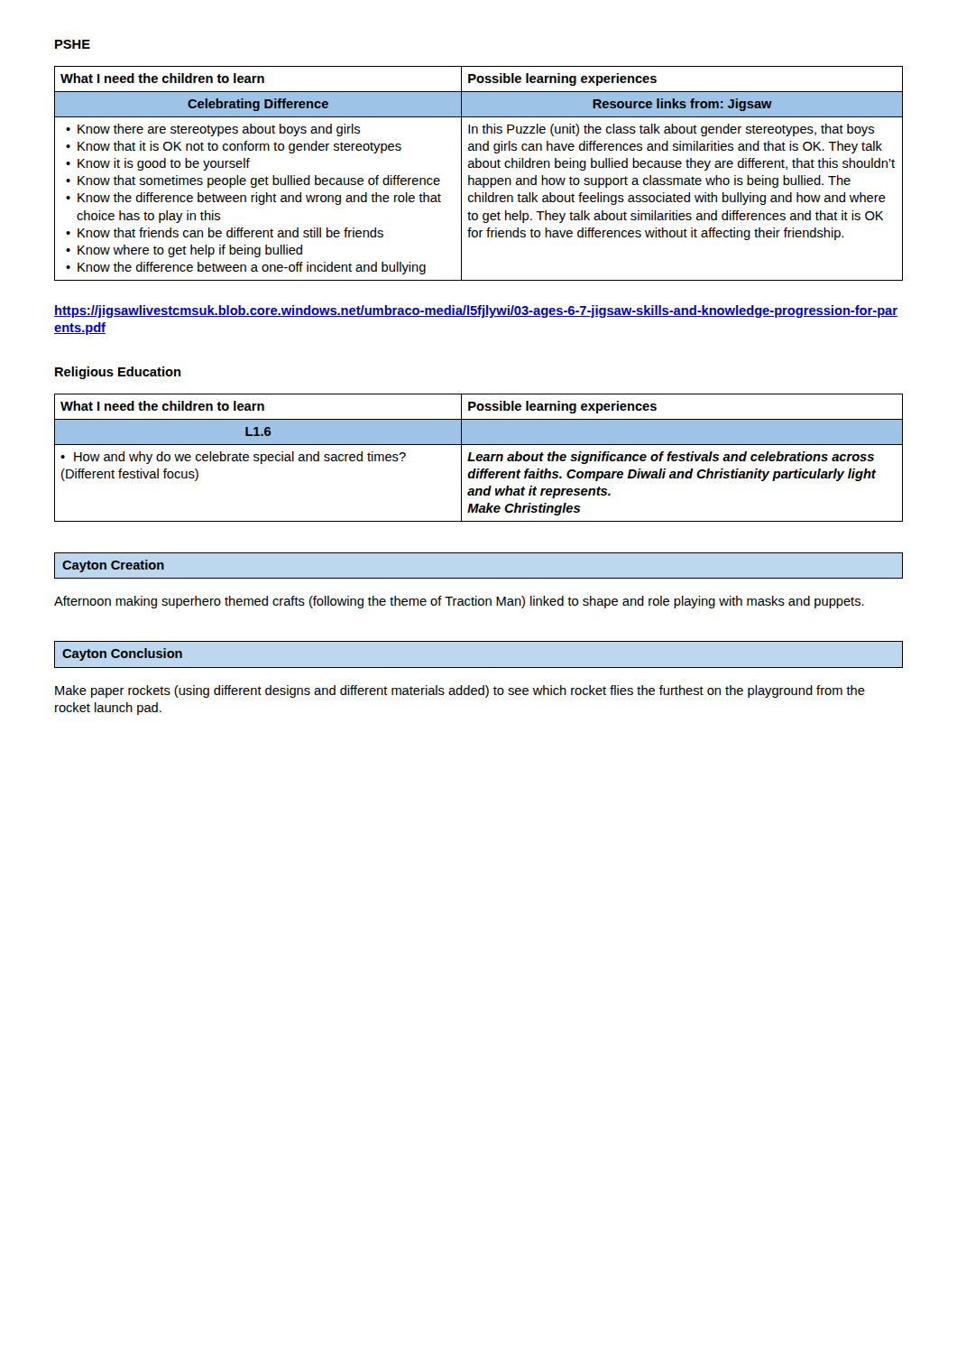PSHE
| What I need the children to learn | Possible learning experiences |
| --- | --- |
| Celebrating Difference | Resource links from: Jigsaw |
| Know there are stereotypes about boys and girls Know that it is OK not to conform to gender stereotypes Know it is good to be yourself Know that sometimes people get bullied because of difference Know the difference between right and wrong and the role that choice has to play in this Know that friends can be different and still be friends Know where to get help if being bullied Know the difference between a one-off incident and bullying | In this Puzzle (unit) the class talk about gender stereotypes, that boys and girls can have differences and similarities and that is OK. They talk about children being bullied because they are different, that this shouldn’t happen and how to support a classmate who is being bullied. The children talk about feelings associated with bullying and how and where to get help. They talk about similarities and differences and that it is OK for friends to have differences without it affecting their friendship. |
https://jigsawlivestcmsuk.blob.core.windows.net/umbraco-media/l5fjlywi/03-ages-6-7-jigsaw-skills-and-knowledge-progression-for-parents.pdf
Religious Education
| What I need the children to learn | Possible learning experiences |
| --- | --- |
| L1.6 | |
| • How and why do we celebrate special and sacred times? (Different festival focus) | Learn about the significance of festivals and celebrations across different faiths. Compare Diwali and Christianity particularly light and what it represents. Make Christingles |
Cayton Creation
Afternoon making superhero themed crafts (following the theme of Traction Man) linked to shape and role playing with masks and puppets.
Cayton Conclusion
Make paper rockets (using different designs and different materials added) to see which rocket flies the furthest on the playground from the rocket launch pad.